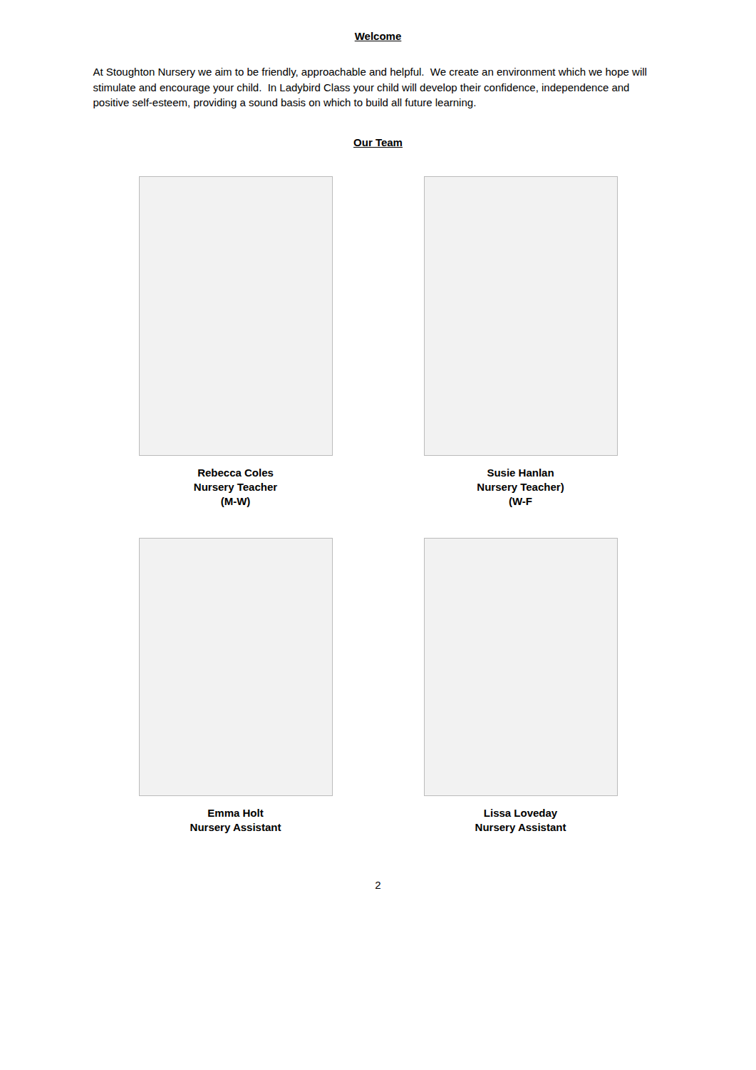Welcome
At Stoughton Nursery we aim to be friendly, approachable and helpful. We create an environment which we hope will stimulate and encourage your child. In Ladybird Class your child will develop their confidence, independence and positive self-esteem, providing a sound basis on which to build all future learning.
Our Team
| Rebecca Coles Nursery Teacher (M-W) | Susie Hanlan Nursery Teacher) (W-F |
| Emma Holt Nursery Assistant | Lissa Loveday Nursery Assistant |
2